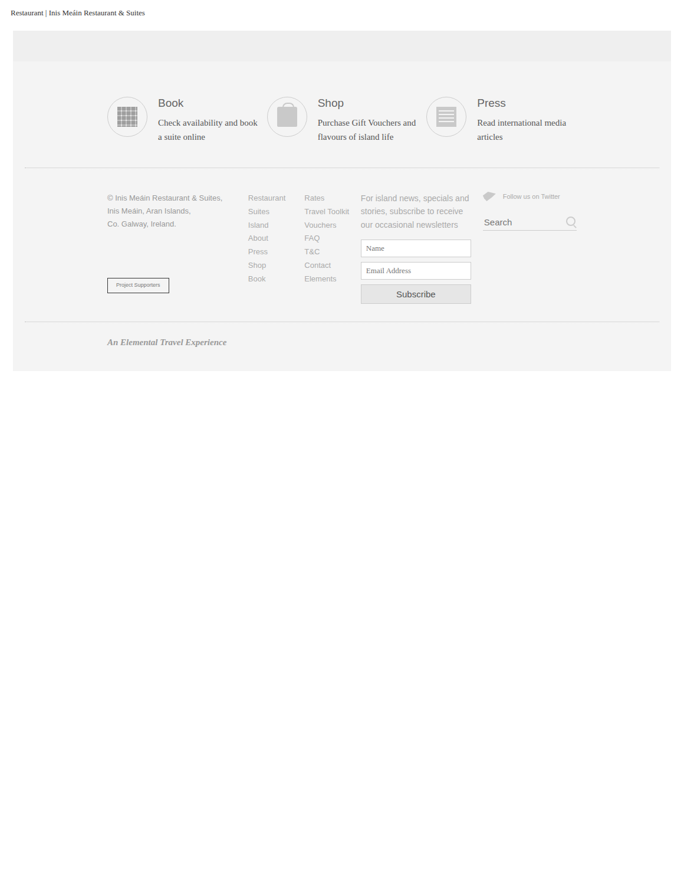Restaurant | Inis Meáin Restaurant & Suites
Book
Check availability and book a suite online
Shop
Purchase Gift Vouchers and flavours of island life
Press
Read international media articles
© Inis Meáin Restaurant & Suites,
Inis Meáin, Aran Islands,
Co. Galway, Ireland.
Project Supporters
Restaurant
Suites
Island
About
Press
Shop
Book
Rates
Travel Toolkit
Vouchers
FAQ
T&C
Contact
Elements
For island news, specials and stories, subscribe to receive our occasional newsletters
Subscribe
Follow us on Twitter
An Elemental Travel Experience